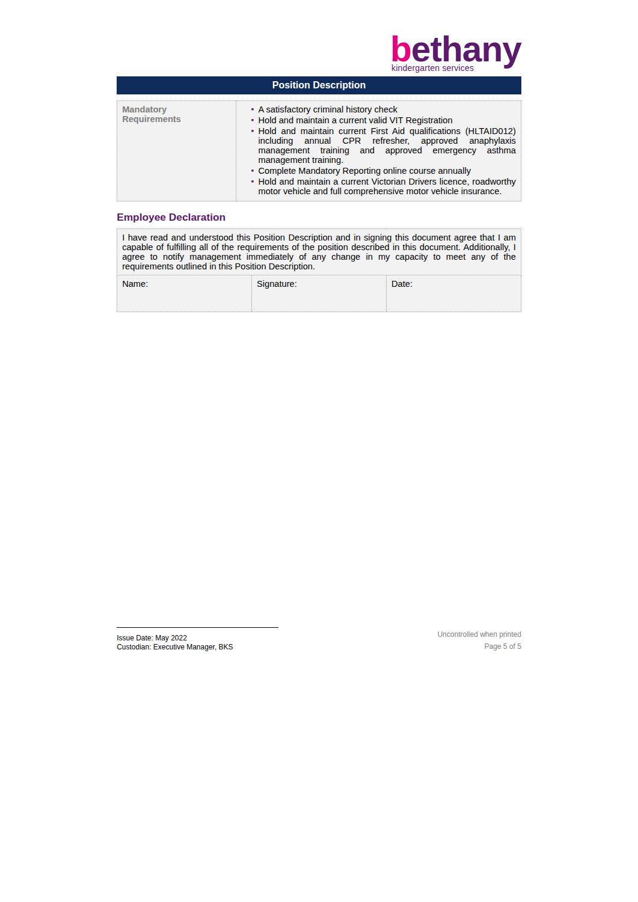bethany
kindergarten services
Position Description
| Mandatory Requirements | A satisfactory criminal history check Hold and maintain a current valid VIT Registration Hold and maintain current First Aid qualifications (HLTAID012) including annual CPR refresher, approved anaphylaxis management training and approved emergency asthma management training. Complete Mandatory Reporting online course annually Hold and maintain a current Victorian Drivers licence, roadworthy motor vehicle and full comprehensive motor vehicle insurance. |
Employee Declaration
| I have read and understood this Position Description and in signing this document agree that I am capable of fulfilling all of the requirements of the position described in this document. Additionally, I agree to notify management immediately of any change in my capacity to meet any of the requirements outlined in this Position Description. |
| Name: | Signature: | Date: |
Issue Date: May 2022
Custodian: Executive Manager, BKS
Uncontrolled when printed
Page 5 of 5